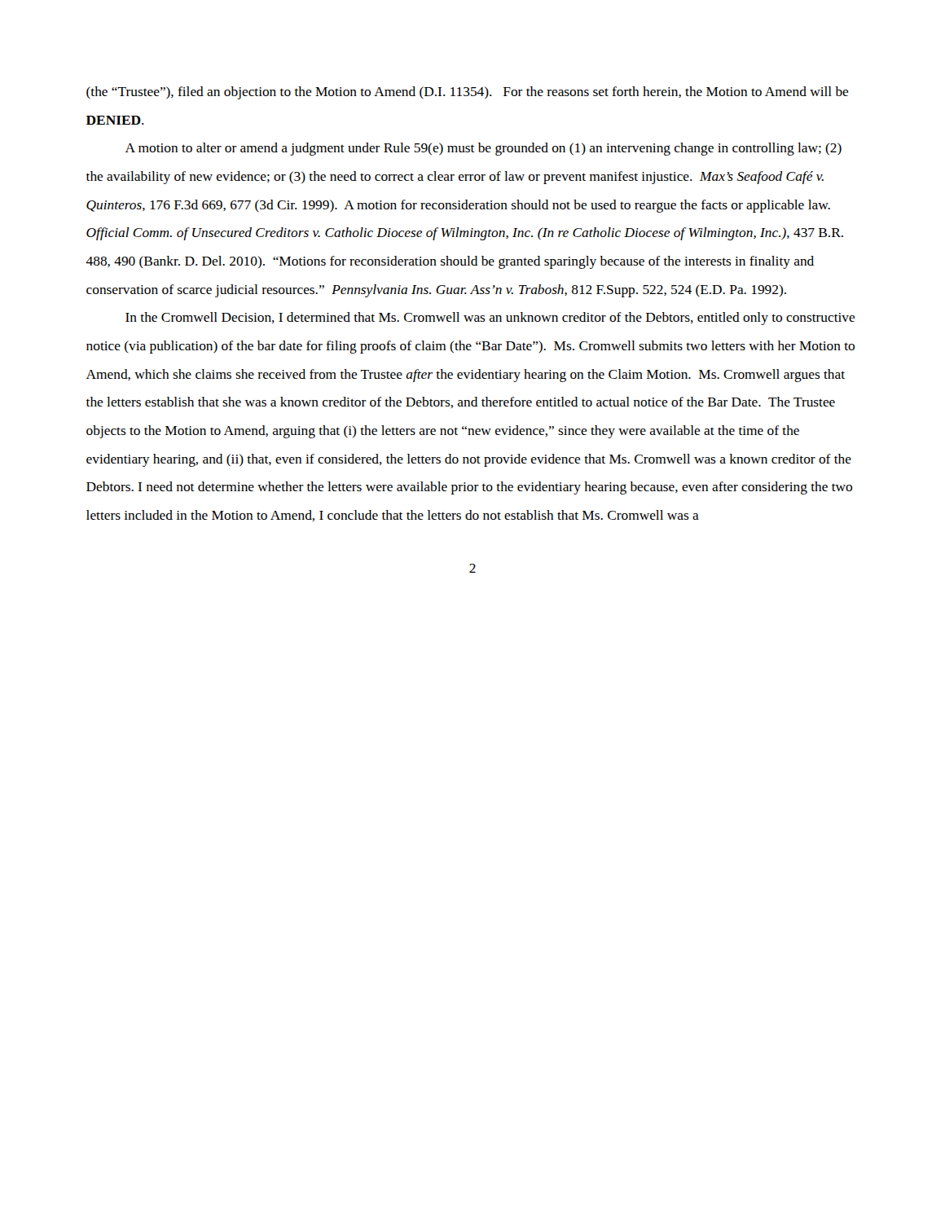(the “Trustee”), filed an objection to the Motion to Amend (D.I. 11354). For the reasons set forth herein, the Motion to Amend will be DENIED.
A motion to alter or amend a judgment under Rule 59(e) must be grounded on (1) an intervening change in controlling law; (2) the availability of new evidence; or (3) the need to correct a clear error of law or prevent manifest injustice. Max’s Seafood Café v. Quinteros, 176 F.3d 669, 677 (3d Cir. 1999). A motion for reconsideration should not be used to reargue the facts or applicable law. Official Comm. of Unsecured Creditors v. Catholic Diocese of Wilmington, Inc. (In re Catholic Diocese of Wilmington, Inc.), 437 B.R. 488, 490 (Bankr. D. Del. 2010). “Motions for reconsideration should be granted sparingly because of the interests in finality and conservation of scarce judicial resources.” Pennsylvania Ins. Guar. Ass’n v. Trabosh, 812 F.Supp. 522, 524 (E.D. Pa. 1992).
In the Cromwell Decision, I determined that Ms. Cromwell was an unknown creditor of the Debtors, entitled only to constructive notice (via publication) of the bar date for filing proofs of claim (the “Bar Date”). Ms. Cromwell submits two letters with her Motion to Amend, which she claims she received from the Trustee after the evidentiary hearing on the Claim Motion. Ms. Cromwell argues that the letters establish that she was a known creditor of the Debtors, and therefore entitled to actual notice of the Bar Date. The Trustee objects to the Motion to Amend, arguing that (i) the letters are not “new evidence,” since they were available at the time of the evidentiary hearing, and (ii) that, even if considered, the letters do not provide evidence that Ms. Cromwell was a known creditor of the Debtors. I need not determine whether the letters were available prior to the evidentiary hearing because, even after considering the two letters included in the Motion to Amend, I conclude that the letters do not establish that Ms. Cromwell was a
2